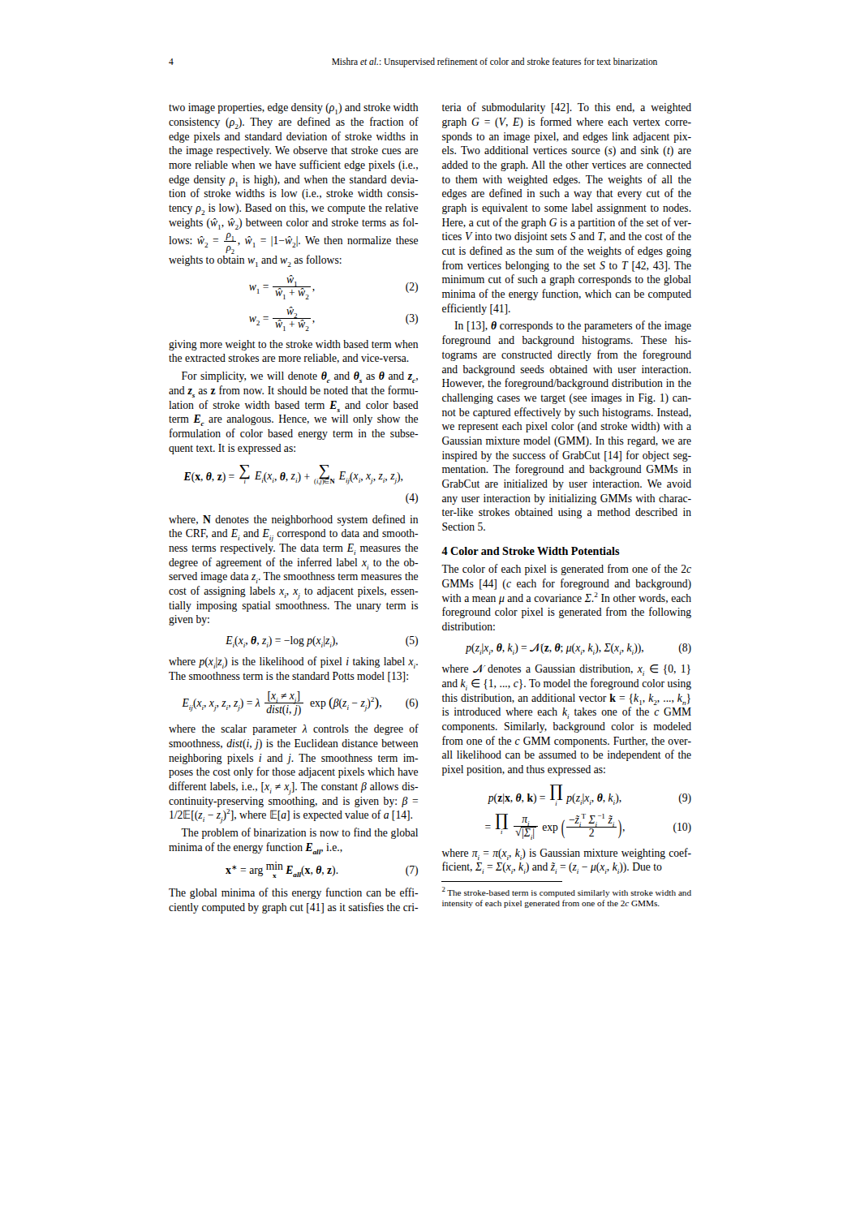4 Mishra et al.: Unsupervised refinement of color and stroke features for text binarization
two image properties, edge density (ρ1) and stroke width consistency (ρ2). They are defined as the fraction of edge pixels and standard deviation of stroke widths in the image respectively. We observe that stroke cues are more reliable when we have sufficient edge pixels (i.e., edge density ρ1 is high), and when the standard deviation of stroke widths is low (i.e., stroke width consistency ρ2 is low). Based on this, we compute the relative weights (ŵ1, ŵ2) between color and stroke terms as follows: ŵ2 = ρ1 ρ2, ŵ1 = |1−ŵ2|. We then normalize these weights to obtain w1 and w2 as follows:
w1 = ŵ1 ŵ1 + ŵ2,
(2)
w2 = ŵ2 ŵ1 + ŵ2,
(3)
giving more weight to the stroke width based term when the extracted strokes are more reliable, and vice-versa.
For simplicity, we will denote θc and θs as θ and zc, and zs as z from now. It should be noted that the formulation of stroke width based term Es and color based term Ec are analogous. Hence, we will only show the formulation of color based energy term in the subsequent text. It is expressed as:
E(x, θ, z) = ∑i Ei(xi, θ, zi) + ∑(i,j)∈N Eij(xi, xj, zi, zj),
(4)
where, N denotes the neighborhood system defined in the CRF, and Ei and Eij correspond to data and smoothness terms respectively. The data term Ei measures the degree of agreement of the inferred label xi to the observed image data zi. The smoothness term measures the cost of assigning labels xi, xj to adjacent pixels, essentially imposing spatial smoothness. The unary term is given by:
Ei(xi, θ, zi) = −log p(xi|zi),
(5)
where p(xi|zi) is the likelihood of pixel i taking label xi. The smoothness term is the standard Potts model [13]:
Eij(xi, xj, zi, zj) = λ [xi ≠ xj] dist(i, j) exp (β(zi − zj)2),
(6)
where the scalar parameter λ controls the degree of smoothness, dist(i, j) is the Euclidean distance between neighboring pixels i and j. The smoothness term imposes the cost only for those adjacent pixels which have different labels, i.e., [xi ≠ xj]. The constant β allows discontinuity-preserving smoothing, and is given by: β = 1/2𝔼[(zi − zj)2], where 𝔼[a] is expected value of a [14].
The problem of binarization is now to find the global minima of the energy function Eall, i.e.,
x∗ = arg min x Eall(x, θ, z).
(7)
The global minima of this energy function can be efficiently computed by graph cut [41] as it satisfies the criteria of submodularity [42]. To this end, a weighted graph G = (V, E) is formed where each vertex corresponds to an image pixel, and edges link adjacent pixels. Two additional vertices source (s) and sink (t) are added to the graph. All the other vertices are connected to them with weighted edges. The weights of all the edges are defined in such a way that every cut of the graph is equivalent to some label assignment to nodes. Here, a cut of the graph G is a partition of the set of vertices V into two disjoint sets S and T, and the cost of the cut is defined as the sum of the weights of edges going from vertices belonging to the set S to T [42, 43]. The minimum cut of such a graph corresponds to the global minima of the energy function, which can be computed efficiently [41].
In [13], θ corresponds to the parameters of the image foreground and background histograms. These histograms are constructed directly from the foreground and background seeds obtained with user interaction. However, the foreground/background distribution in the challenging cases we target (see images in Fig. 1) cannot be captured effectively by such histograms. Instead, we represent each pixel color (and stroke width) with a Gaussian mixture model (GMM). In this regard, we are inspired by the success of GrabCut [14] for object segmentation. The foreground and background GMMs in GrabCut are initialized by user interaction. We avoid any user interaction by initializing GMMs with character-like strokes obtained using a method described in Section 5.
4 Color and Stroke Width Potentials
The color of each pixel is generated from one of the 2c GMMs [44] (c each for foreground and background) with a mean μ and a covariance Σ.2 In other words, each foreground color pixel is generated from the following distribution:
p(zi|xi, θ, ki) = 𝒩(z, θ; μ(xi, ki), Σ(xi, ki)),
(8)
where 𝒩 denotes a Gaussian distribution, xi ∈ {0, 1} and ki ∈ {1, ..., c}. To model the foreground color using this distribution, an additional vector k = {k1, k2, ..., kn} is introduced where each ki takes one of the c GMM components. Similarly, background color is modeled from one of the c GMM components. Further, the overall likelihood can be assumed to be independent of the pixel position, and thus expressed as:
p(z|x, θ, k) = ∏i p(zi|xi, θ, ki),
(9)
= ∏i πi|Σi| exp (−z̃iT Σi−1 z̃i 2),
(10)
where πi = π(xi, ki) is Gaussian mixture weighting coefficient, Σi = Σ(xi, ki) and z̃i = (zi − μ(xi, ki)). Due to
2 The stroke-based term is computed similarly with stroke width and intensity of each pixel generated from one of the 2c GMMs.